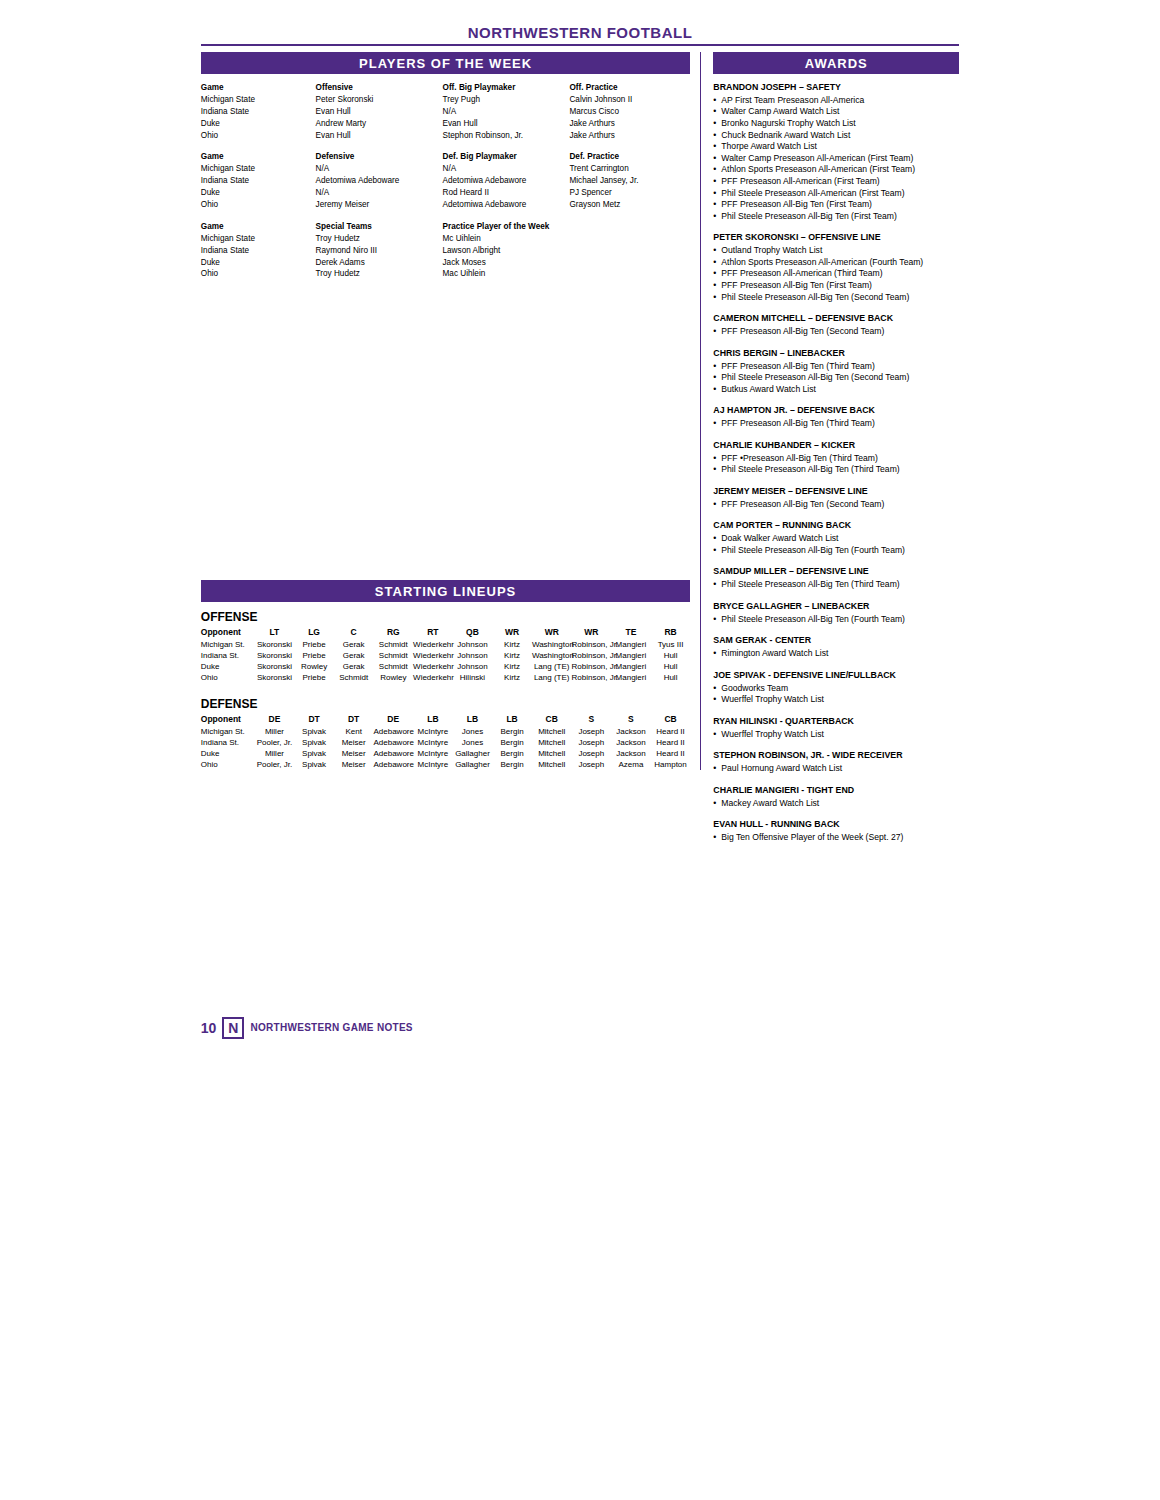NORTHWESTERN FOOTBALL
PLAYERS OF THE WEEK
Game
Offensive
Off. Big Playmaker
Off. Practice
Michigan State
Peter Skoronski
Trey Pugh
Calvin Johnson II
Indiana State
Evan Hull
N/A
Marcus Cisco
Duke
Andrew Marty
Evan Hull
Jake Arthurs
Ohio
Evan Hull
Stephon Robinson, Jr.
Jake Arthurs
Game
Defensive
Def. Big Playmaker
Def. Practice
Michigan State
N/A
N/A
Trent Carrington
Indiana State
Adetomiwa Adeboware
Adetomiwa Adebawore
Michael Jansey, Jr.
Duke
N/A
Rod Heard II
PJ Spencer
Ohio
Jeremy Meiser
Adetomiwa Adebawore
Grayson Metz
Game
Special Teams
Practice Player of the Week
Michigan State
Troy Hudetz
Mc Uihlein
Indiana State
Raymond Niro III
Lawson Albright
Duke
Derek Adams
Jack Moses
Ohio
Troy Hudetz
Mac Uihlein
STARTING LINEUPS
OFFENSE
| Opponent | LT | LG | C | RG | RT | QB | WR | WR | WR | TE | RB |
| --- | --- | --- | --- | --- | --- | --- | --- | --- | --- | --- | --- |
| Michigan St. | Skoronski | Priebe | Gerak | Schmidt | Wiederkehr | Johnson | Kirtz | Washington | Robinson, Jr. | Mangieri | Tyus III |
| Indiana St. | Skoronski | Priebe | Gerak | Schmidt | Wiederkehr | Johnson | Kirtz | Washington | Robinson, Jr. | Mangieri | Hull |
| Duke | Skoronski | Rowley | Gerak | Schmidt | Wiederkehr | Johnson | Kirtz | Lang (TE) | Robinson, Jr. | Mangieri | Hull |
| Ohio | Skoronski | Priebe | Schmidt | Rowley | Wiederkehr | Hilinski | Kirtz | Lang (TE) | Robinson, Jr. | Mangieri | Hull |
DEFENSE
| Opponent | DE | DT | DT | DE | LB | LB | LB | CB | S | S | CB |
| --- | --- | --- | --- | --- | --- | --- | --- | --- | --- | --- | --- |
| Michigan St. | Miller | Spivak | Kent | Adebawore | McIntyre | Jones | Bergin | Mitchell | Joseph | Jackson | Heard II |
| Indiana St. | Pooler, Jr. | Spivak | Meiser | Adebawore | McIntyre | Jones | Bergin | Mitchell | Joseph | Jackson | Heard II |
| Duke | Miller | Spivak | Meiser | Adebawore | McIntyre | Gallagher | Bergin | Mitchell | Joseph | Jackson | Heard II |
| Ohio | Pooler, Jr. | Spivak | Meiser | Adebawore | McIntyre | Gallagher | Bergin | Mitchell | Joseph | Azema | Hampton |
AWARDS
Brandon Joseph – Safety
AP First Team Preseason All-America
Walter Camp Award Watch List
Bronko Nagurski Trophy Watch List
Chuck Bednarik Award Watch List
Thorpe Award Watch List
Walter Camp Preseason All-American (First Team)
Athlon Sports Preseason All-American (First Team)
PFF Preseason All-American (First Team)
Phil Steele Preseason All-American (First Team)
PFF Preseason All-Big Ten (First Team)
Phil Steele Preseason All-Big Ten (First Team)
Peter Skoronski – Offensive Line
Outland Trophy Watch List
Athlon Sports Preseason All-American (Fourth Team)
PFF Preseason All-American (Third Team)
PFF Preseason All-Big Ten (First Team)
Phil Steele Preseason All-Big Ten (Second Team)
Cameron Mitchell – Defensive Back
PFF Preseason All-Big Ten (Second Team)
Chris Bergin – Linebacker
PFF Preseason All-Big Ten (Third Team)
Phil Steele Preseason All-Big Ten (Second Team)
Butkus Award Watch List
AJ Hampton Jr. – Defensive Back
PFF Preseason All-Big Ten (Third Team)
Charlie Kuhbander – Kicker
PFF •Preseason All-Big Ten (Third Team)
Phil Steele Preseason All-Big Ten (Third Team)
Jeremy Meiser – Defensive Line
PFF Preseason All-Big Ten (Second Team)
Cam Porter – Running Back
Doak Walker Award Watch List
Phil Steele Preseason All-Big Ten (Fourth Team)
Samdup Miller – Defensive Line
Phil Steele Preseason All-Big Ten (Third Team)
Bryce Gallagher – Linebacker
Phil Steele Preseason All-Big Ten (Fourth Team)
Sam Gerak - Center
Rimington Award Watch List
Joe Spivak - Defensive Line/Fullback
Goodworks Team
Wuerffel Trophy Watch List
Ryan Hilinski - Quarterback
Wuerffel Trophy Watch List
Stephon Robinson, Jr. - Wide Receiver
Paul Hornung Award Watch List
Charlie Mangieri - Tight End
Mackey Award Watch List
Evan Hull - Running Back
Big Ten Offensive Player of the Week (Sept. 27)
10 N NORTHWESTERN GAME NOTES